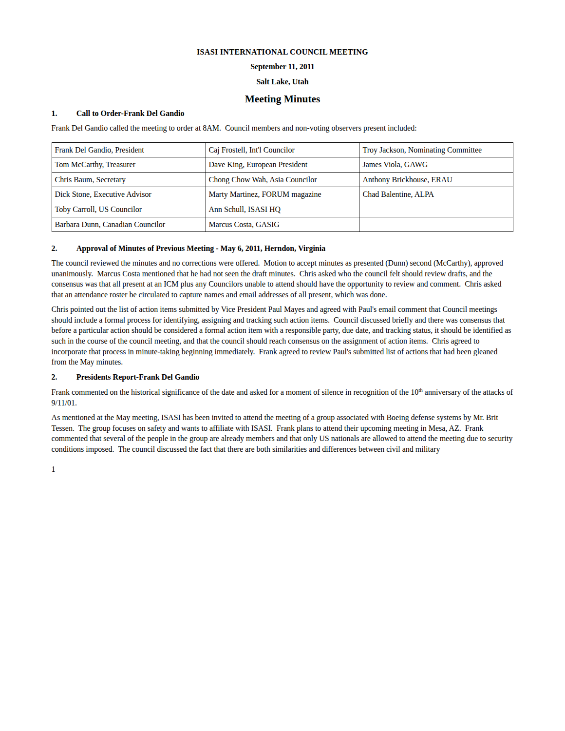ISASI INTERNATIONAL COUNCIL MEETING
September 11, 2011
Salt Lake, Utah
Meeting Minutes
1. Call to Order-Frank Del Gandio
Frank Del Gandio called the meeting to order at 8AM. Council members and non-voting observers present included:
| Frank Del Gandio, President | Caj Frostell, Int'l Councilor | Troy Jackson, Nominating Committee |
| Tom McCarthy, Treasurer | Dave King, European President | James Viola, GAWG |
| Chris Baum, Secretary | Chong Chow Wah, Asia Councilor | Anthony Brickhouse, ERAU |
| Dick Stone, Executive Advisor | Marty Martinez, FORUM magazine | Chad Balentine, ALPA |
| Toby Carroll, US Councilor | Ann Schull, ISASI HQ | |
| Barbara Dunn, Canadian Councilor | Marcus Costa, GASIG | |
2. Approval of Minutes of Previous Meeting - May 6, 2011, Herndon, Virginia
The council reviewed the minutes and no corrections were offered. Motion to accept minutes as presented (Dunn) second (McCarthy), approved unanimously. Marcus Costa mentioned that he had not seen the draft minutes. Chris asked who the council felt should review drafts, and the consensus was that all present at an ICM plus any Councilors unable to attend should have the opportunity to review and comment. Chris asked that an attendance roster be circulated to capture names and email addresses of all present, which was done.
Chris pointed out the list of action items submitted by Vice President Paul Mayes and agreed with Paul's email comment that Council meetings should include a formal process for identifying, assigning and tracking such action items. Council discussed briefly and there was consensus that before a particular action should be considered a formal action item with a responsible party, due date, and tracking status, it should be identified as such in the course of the council meeting, and that the council should reach consensus on the assignment of action items. Chris agreed to incorporate that process in minute-taking beginning immediately. Frank agreed to review Paul's submitted list of actions that had been gleaned from the May minutes.
2. Presidents Report-Frank Del Gandio
Frank commented on the historical significance of the date and asked for a moment of silence in recognition of the 10th anniversary of the attacks of 9/11/01.
As mentioned at the May meeting, ISASI has been invited to attend the meeting of a group associated with Boeing defense systems by Mr. Brit Tessen. The group focuses on safety and wants to affiliate with ISASI. Frank plans to attend their upcoming meeting in Mesa, AZ. Frank commented that several of the people in the group are already members and that only US nationals are allowed to attend the meeting due to security conditions imposed. The council discussed the fact that there are both similarities and differences between civil and military
1